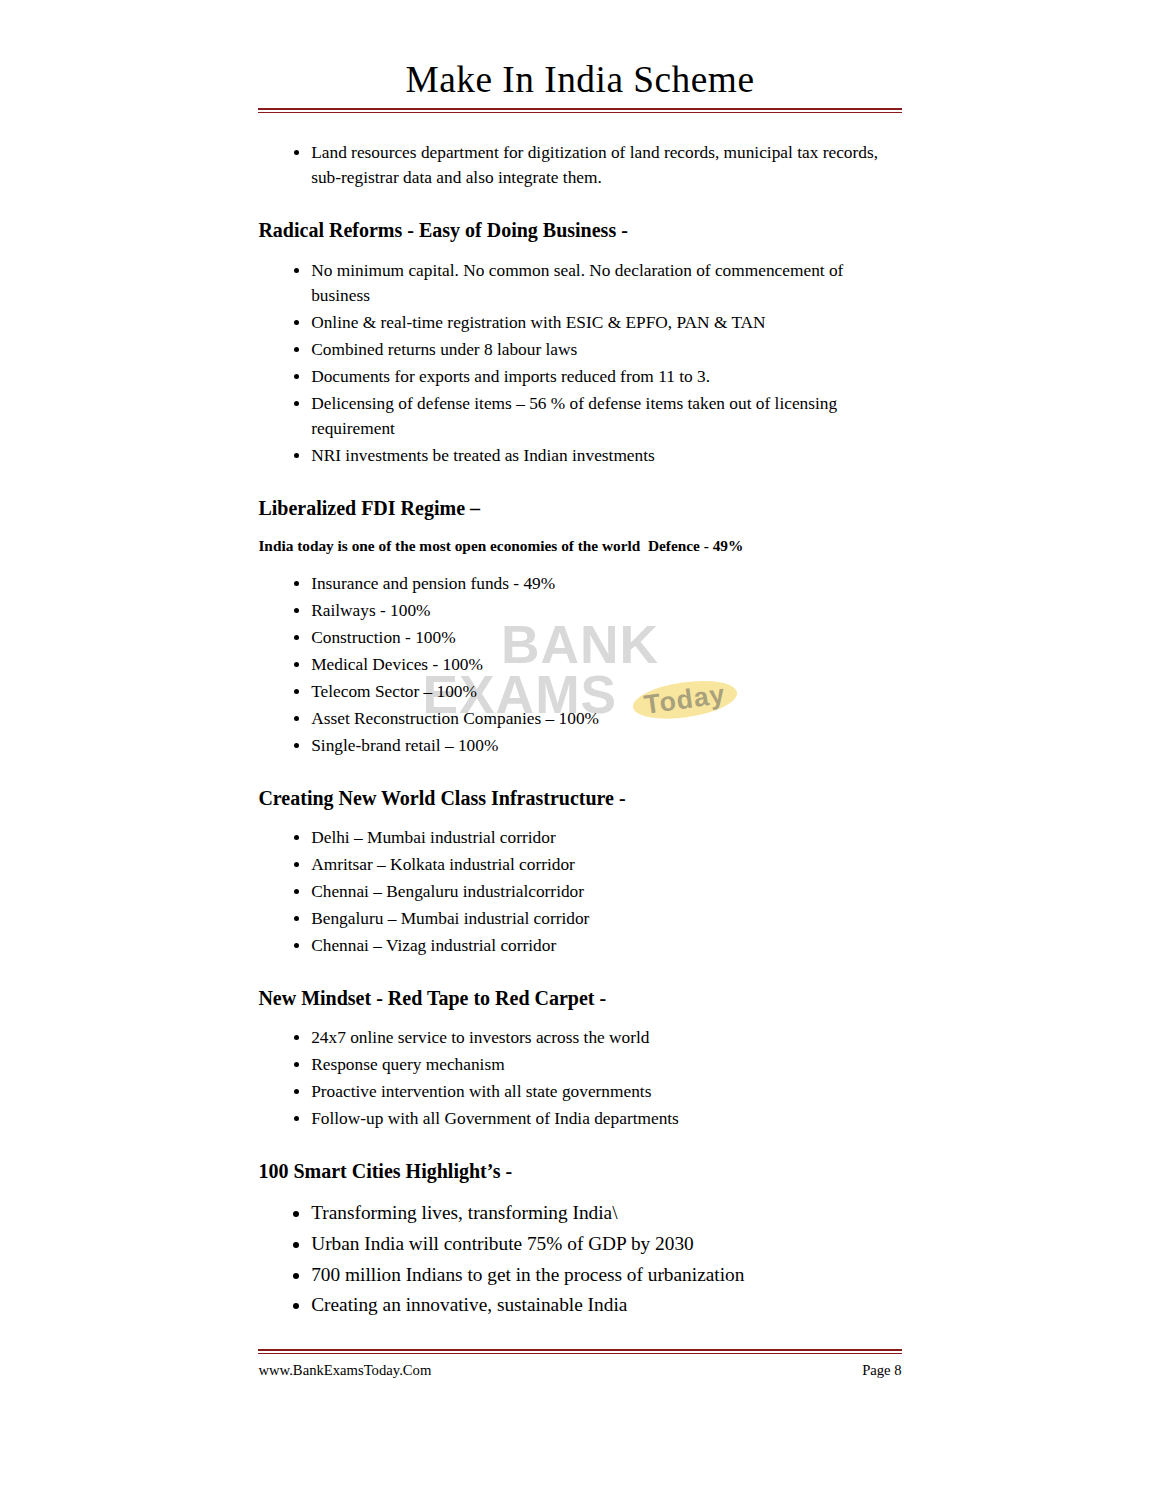Make In India Scheme
BANK
EXAMS Today
Land resources department for digitization of land records, municipal tax records, sub-registrar data and also integrate them.
Radical Reforms - Easy of Doing Business -
No minimum capital. No common seal. No declaration of commencement of business
Online & real-time registration with ESIC & EPFO, PAN & TAN
Combined returns under 8 labour laws
Documents for exports and imports reduced from 11 to 3.
Delicensing of defense items – 56 % of defense items taken out of licensing requirement
NRI investments be treated as Indian investments
Liberalized FDI Regime –
India today is one of the most open economies of the world Defence - 49%
Insurance and pension funds - 49%
Railways - 100%
Construction - 100%
Medical Devices - 100%
Telecom Sector – 100%
Asset Reconstruction Companies – 100%
Single-brand retail – 100%
Creating New World Class Infrastructure -
Delhi – Mumbai industrial corridor
Amritsar – Kolkata industrial corridor
Chennai – Bengaluru industrialcorridor
Bengaluru – Mumbai industrial corridor
Chennai – Vizag industrial corridor
New Mindset - Red Tape to Red Carpet -
24x7 online service to investors across the world
Response query mechanism
Proactive intervention with all state governments
Follow-up with all Government of India departments
100 Smart Cities Highlight’s -
Transforming lives, transforming India\
Urban India will contribute 75% of GDP by 2030
700 million Indians to get in the process of urbanization
Creating an innovative, sustainable India
www.BankExamsToday.Com Page 8